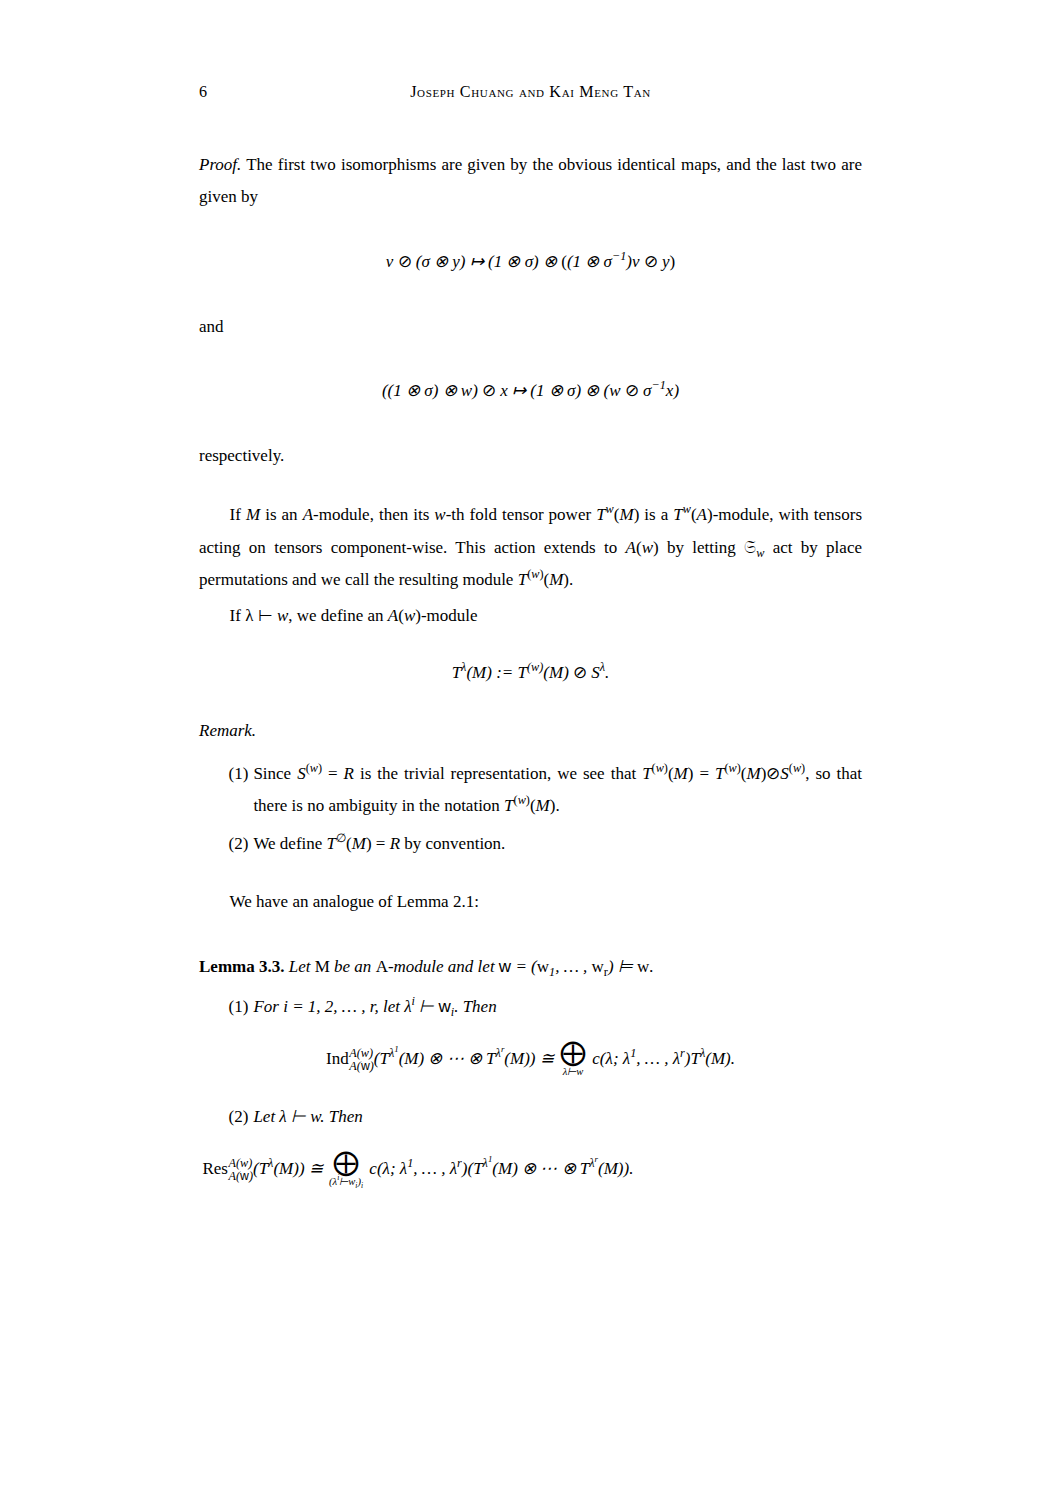6 Joseph Chuang and Kai Meng Tan
Proof. The first two isomorphisms are given by the obvious identical maps, and the last two are given by
v ⊘ (σ ⊗ y) ↦ (1 ⊗ σ) ⊗ ((1 ⊗ σ−1)v ⊘ y)
and
((1 ⊗ σ) ⊗ w) ⊘ x ↦ (1 ⊗ σ) ⊗ (w ⊘ σ−1x)
respectively.
If M is an A-module, then its w-th fold tensor power Tw(M) is a Tw(A)-module, with tensors acting on tensors component-wise. This action extends to A(w) by letting 𝔖w act by place permutations and we call the resulting module T(w)(M).
If λ ⊢ w, we define an A(w)-module
Tλ(M) := T(w)(M) ⊘ Sλ.
Remark.
(1) Since S(w) = R is the trivial representation, we see that T(w)(M) = T(w)(M)⊘S(w), so that there is no ambiguity in the notation T(w)(M).
(2) We define T∅(M) = R by convention.
We have an analogue of Lemma 2.1:
Lemma 3.3. Let M be an A-module and let w = (w1, … , wr) ⊨ w.
(1) For i = 1, 2, … , r, let λi ⊢ wi. Then
Ind A(w) A(w)(Tλ1(M) ⊗ ⋯ ⊗ Tλr(M)) ≅ ⨁λ⊢w c(λ; λ1, … , λr)Tλ(M).
(2) Let λ ⊢ w. Then
Res A(w) A(w)(Tλ(M)) ≅ ⨁(λi⊢wi)i c(λ; λ1, … , λr)(Tλ1(M) ⊗ ⋯ ⊗ Tλr(M)).